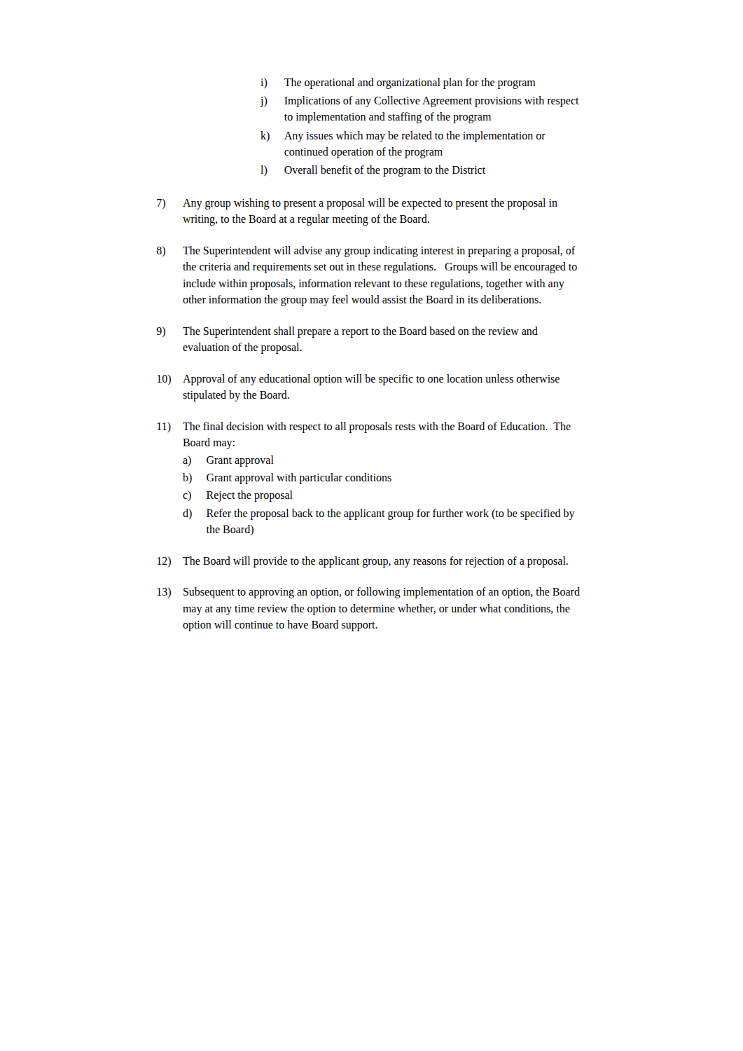i) The operational and organizational plan for the program
j) Implications of any Collective Agreement provisions with respect to implementation and staffing of the program
k) Any issues which may be related to the implementation or continued operation of the program
l) Overall benefit of the program to the District
Any group wishing to present a proposal will be expected to present the proposal in writing, to the Board at a regular meeting of the Board.
The Superintendent will advise any group indicating interest in preparing a proposal, of the criteria and requirements set out in these regulations. Groups will be encouraged to include within proposals, information relevant to these regulations, together with any other information the group may feel would assist the Board in its deliberations.
The Superintendent shall prepare a report to the Board based on the review and evaluation of the proposal.
Approval of any educational option will be specific to one location unless otherwise stipulated by the Board.
The final decision with respect to all proposals rests with the Board of Education. The Board may:
a) Grant approval
b) Grant approval with particular conditions
c) Reject the proposal
d) Refer the proposal back to the applicant group for further work (to be specified by the Board)
The Board will provide to the applicant group, any reasons for rejection of a proposal.
Subsequent to approving an option, or following implementation of an option, the Board may at any time review the option to determine whether, or under what conditions, the option will continue to have Board support.